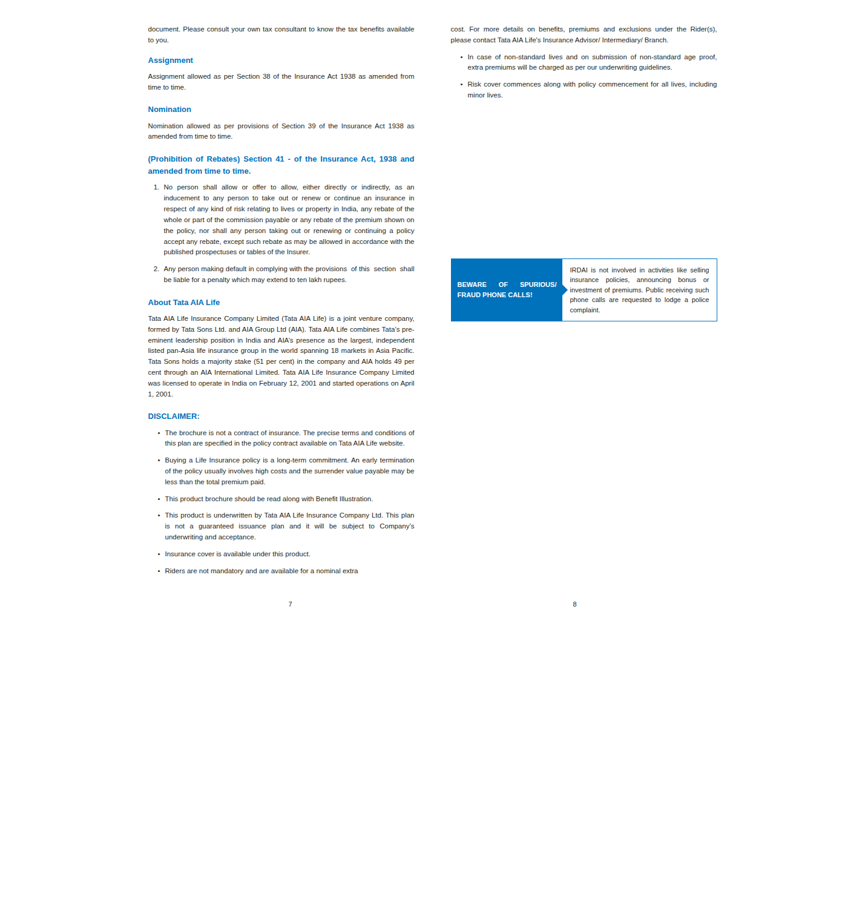document. Please consult your own tax consultant to know the tax benefits available to you.
Assignment
Assignment allowed as per Section 38 of the Insurance Act 1938 as amended from time to time.
Nomination
Nomination allowed as per provisions of Section 39 of the Insurance Act 1938 as amended from time to time.
(Prohibition of Rebates) Section 41 - of the Insurance Act, 1938 and amended from time to time.
No person shall allow or offer to allow, either directly or indirectly, as an inducement to any person to take out or renew or continue an insurance in respect of any kind of risk relating to lives or property in India, any rebate of the whole or part of the commission payable or any rebate of the premium shown on the policy, nor shall any person taking out or renewing or continuing a policy accept any rebate, except such rebate as may be allowed in accordance with the published prospectuses or tables of the Insurer.
Any person making default in complying with the provisions of this section shall be liable for a penalty which may extend to ten lakh rupees.
About Tata AIA Life
Tata AIA Life Insurance Company Limited (Tata AIA Life) is a joint venture company, formed by Tata Sons Ltd. and AIA Group Ltd (AIA). Tata AIA Life combines Tata’s pre-eminent leadership position in India and AIA’s presence as the largest, independent listed pan-Asia life insurance group in the world spanning 18 markets in Asia Pacific. Tata Sons holds a majority stake (51 per cent) in the company and AIA holds 49 per cent through an AIA International Limited. Tata AIA Life Insurance Company Limited was licensed to operate in India on February 12, 2001 and started operations on April 1, 2001.
DISCLAIMER:
The brochure is not a contract of insurance. The precise terms and conditions of this plan are specified in the policy contract available on Tata AIA Life website.
Buying a Life Insurance policy is a long-term commitment. An early termination of the policy usually involves high costs and the surrender value payable may be less than the total premium paid.
This product brochure should be read along with Benefit Illustration.
This product is underwritten by Tata AIA Life Insurance Company Ltd. This plan is not a guaranteed issuance plan and it will be subject to Company’s underwriting and acceptance.
Insurance cover is available under this product.
Riders are not mandatory and are available for a nominal extra
cost. For more details on benefits, premiums and exclusions under the Rider(s), please contact Tata AIA Life's Insurance Advisor/ Intermediary/ Branch.
In case of non-standard lives and on submission of non-standard age proof, extra premiums will be charged as per our underwriting guidelines.
Risk cover commences along with policy commencement for all lives, including minor lives.
BEWARE OF SPURIOUS/ FRAUD PHONE CALLS!
IRDAI is not involved in activities like selling insurance policies, announcing bonus or investment of premiums. Public receiving such phone calls are requested to lodge a police complaint.
7
8